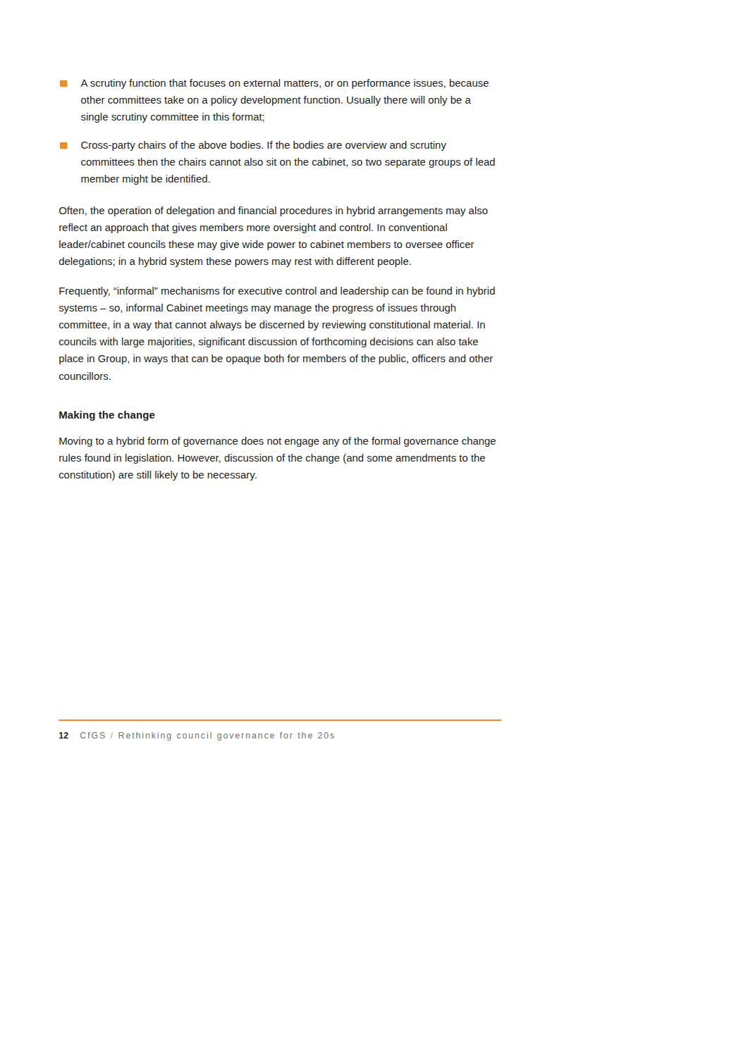A scrutiny function that focuses on external matters, or on performance issues, because other committees take on a policy development function. Usually there will only be a single scrutiny committee in this format;
Cross-party chairs of the above bodies. If the bodies are overview and scrutiny committees then the chairs cannot also sit on the cabinet, so two separate groups of lead member might be identified.
Often, the operation of delegation and financial procedures in hybrid arrangements may also reflect an approach that gives members more oversight and control. In conventional leader/cabinet councils these may give wide power to cabinet members to oversee officer delegations; in a hybrid system these powers may rest with different people.
Frequently, “informal” mechanisms for executive control and leadership can be found in hybrid systems – so, informal Cabinet meetings may manage the progress of issues through committee, in a way that cannot always be discerned by reviewing constitutional material. In councils with large majorities, significant discussion of forthcoming decisions can also take place in Group, in ways that can be opaque both for members of the public, officers and other councillors.
Making the change
Moving to a hybrid form of governance does not engage any of the formal governance change rules found in legislation. However, discussion of the change (and some amendments to the constitution) are still likely to be necessary.
12 CfGS/Rethinking council governance for the 20s